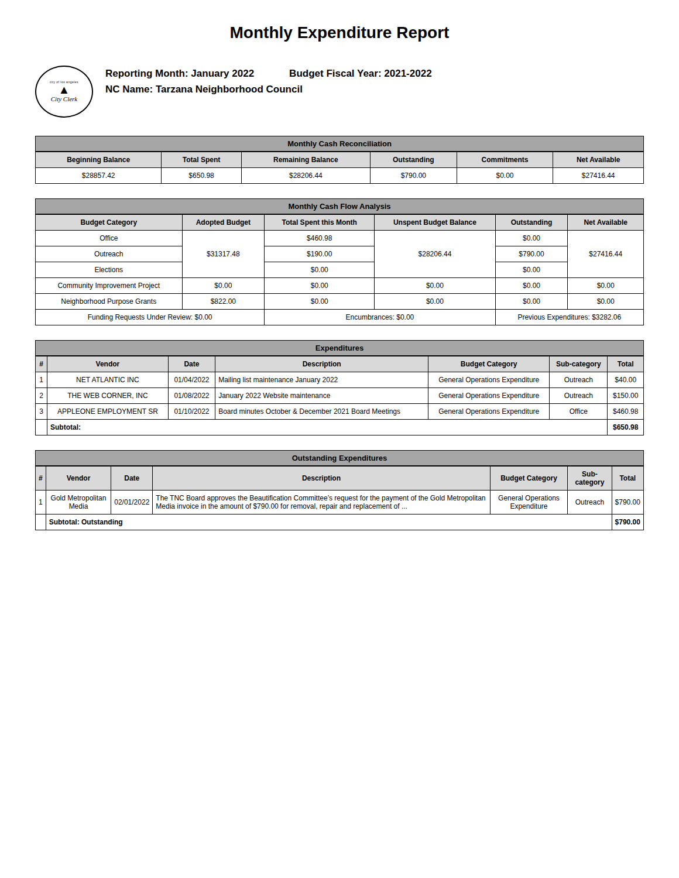Monthly Expenditure Report
city of los angeles
▲
City Clerk
Reporting Month: January 2022 Budget Fiscal Year: 2021-2022
NC Name: Tarzana Neighborhood Council
Monthly Cash Reconciliation
| Beginning Balance | Total Spent | Remaining Balance | Outstanding | Commitments | Net Available |
| --- | --- | --- | --- | --- | --- |
| $28857.42 | $650.98 | $28206.44 | $790.00 | $0.00 | $27416.44 |
Monthly Cash Flow Analysis
| Budget Category | Adopted Budget | Total Spent this Month | Unspent Budget Balance | Outstanding | Net Available |
| --- | --- | --- | --- | --- | --- |
| Office | $31317.48 | $460.98 | $28206.44 | $0.00 | $27416.44 |
| Outreach | $190.00 | $790.00 |
| Elections | $0.00 | $0.00 |
| Community Improvement Project | $0.00 | $0.00 | $0.00 | $0.00 | $0.00 |
| Neighborhood Purpose Grants | $822.00 | $0.00 | $0.00 | $0.00 | $0.00 |
| Funding Requests Under Review: $0.00 | Encumbrances: $0.00 | Previous Expenditures: $3282.06 |
Expenditures
| # | Vendor | Date | Description | Budget Category | Sub-category | Total |
| --- | --- | --- | --- | --- | --- | --- |
| 1 | NET ATLANTIC INC | 01/04/2022 | Mailing list maintenance January 2022 | General Operations Expenditure | Outreach | $40.00 |
| 2 | THE WEB CORNER, INC | 01/08/2022 | January 2022 Website maintenance | General Operations Expenditure | Outreach | $150.00 |
| 3 | APPLEONE EMPLOYMENT SR | 01/10/2022 | Board minutes October & December 2021 Board Meetings | General Operations Expenditure | Office | $460.98 |
| | Subtotal: | $650.98 |
Outstanding Expenditures
| # | Vendor | Date | Description | Budget Category | Sub-category | Total |
| --- | --- | --- | --- | --- | --- | --- |
| 1 | Gold Metropolitan Media | 02/01/2022 | The TNC Board approves the Beautification Committee’s request for the payment of the Gold Metropolitan Media invoice in the amount of $790.00 for removal, repair and replacement of ... | General Operations Expenditure | Outreach | $790.00 |
| | Subtotal: Outstanding | $790.00 |